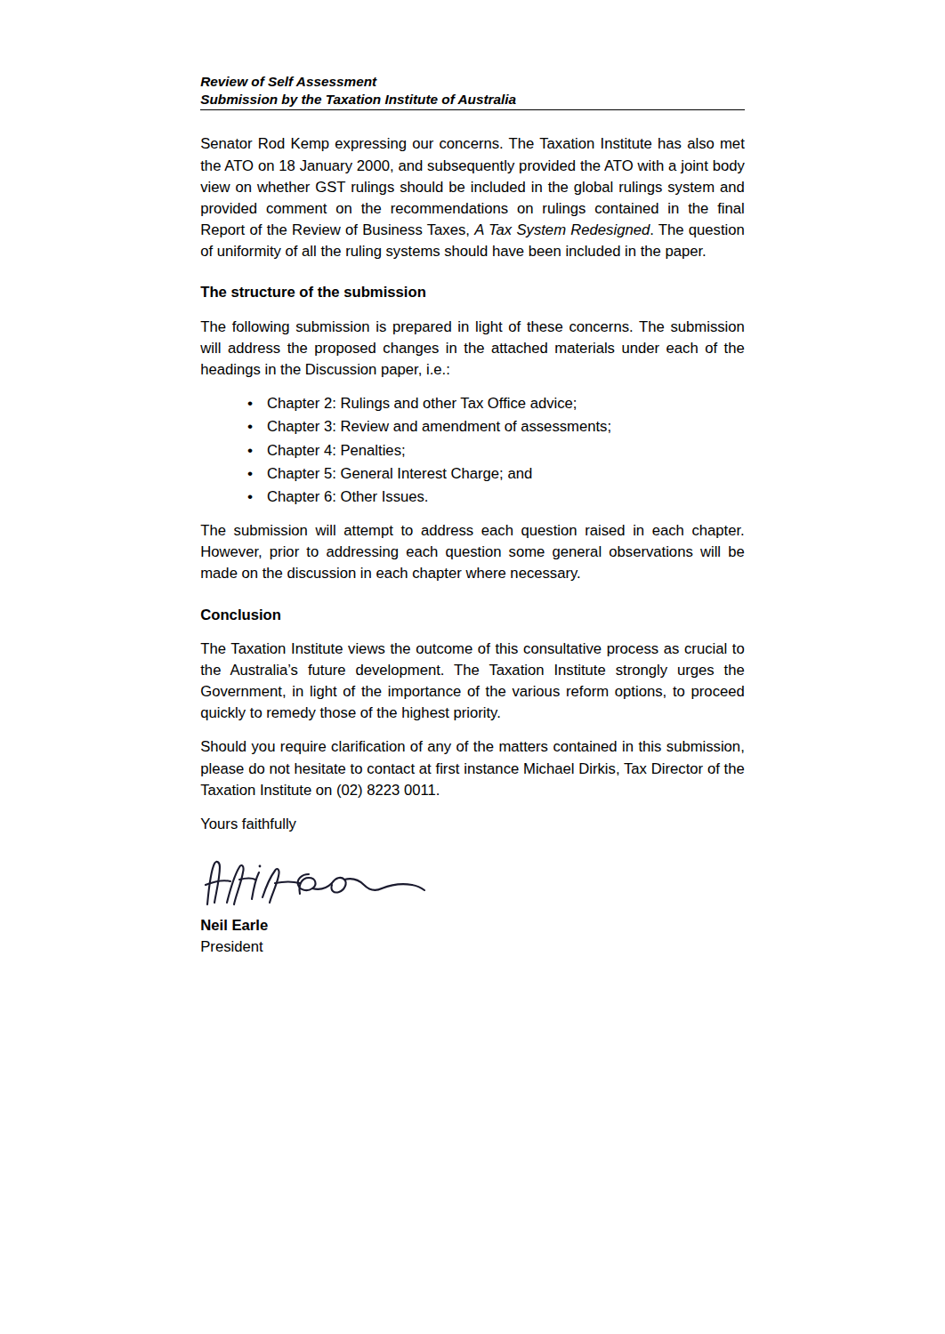Review of Self Assessment
Submission by the Taxation Institute of Australia
Senator Rod Kemp expressing our concerns. The Taxation Institute has also met the ATO on 18 January 2000, and subsequently provided the ATO with a joint body view on whether GST rulings should be included in the global rulings system and provided comment on the recommendations on rulings contained in the final Report of the Review of Business Taxes, A Tax System Redesigned. The question of uniformity of all the ruling systems should have been included in the paper.
The structure of the submission
The following submission is prepared in light of these concerns. The submission will address the proposed changes in the attached materials under each of the headings in the Discussion paper, i.e.:
Chapter 2: Rulings and other Tax Office advice;
Chapter 3: Review and amendment of assessments;
Chapter 4: Penalties;
Chapter 5: General Interest Charge; and
Chapter 6: Other Issues.
The submission will attempt to address each question raised in each chapter. However, prior to addressing each question some general observations will be made on the discussion in each chapter where necessary.
Conclusion
The Taxation Institute views the outcome of this consultative process as crucial to the Australia’s future development. The Taxation Institute strongly urges the Government, in light of the importance of the various reform options, to proceed quickly to remedy those of the highest priority.
Should you require clarification of any of the matters contained in this submission, please do not hesitate to contact at first instance Michael Dirkis, Tax Director of the Taxation Institute on (02) 8223 0011.
Yours faithfully
Neil Earle
President